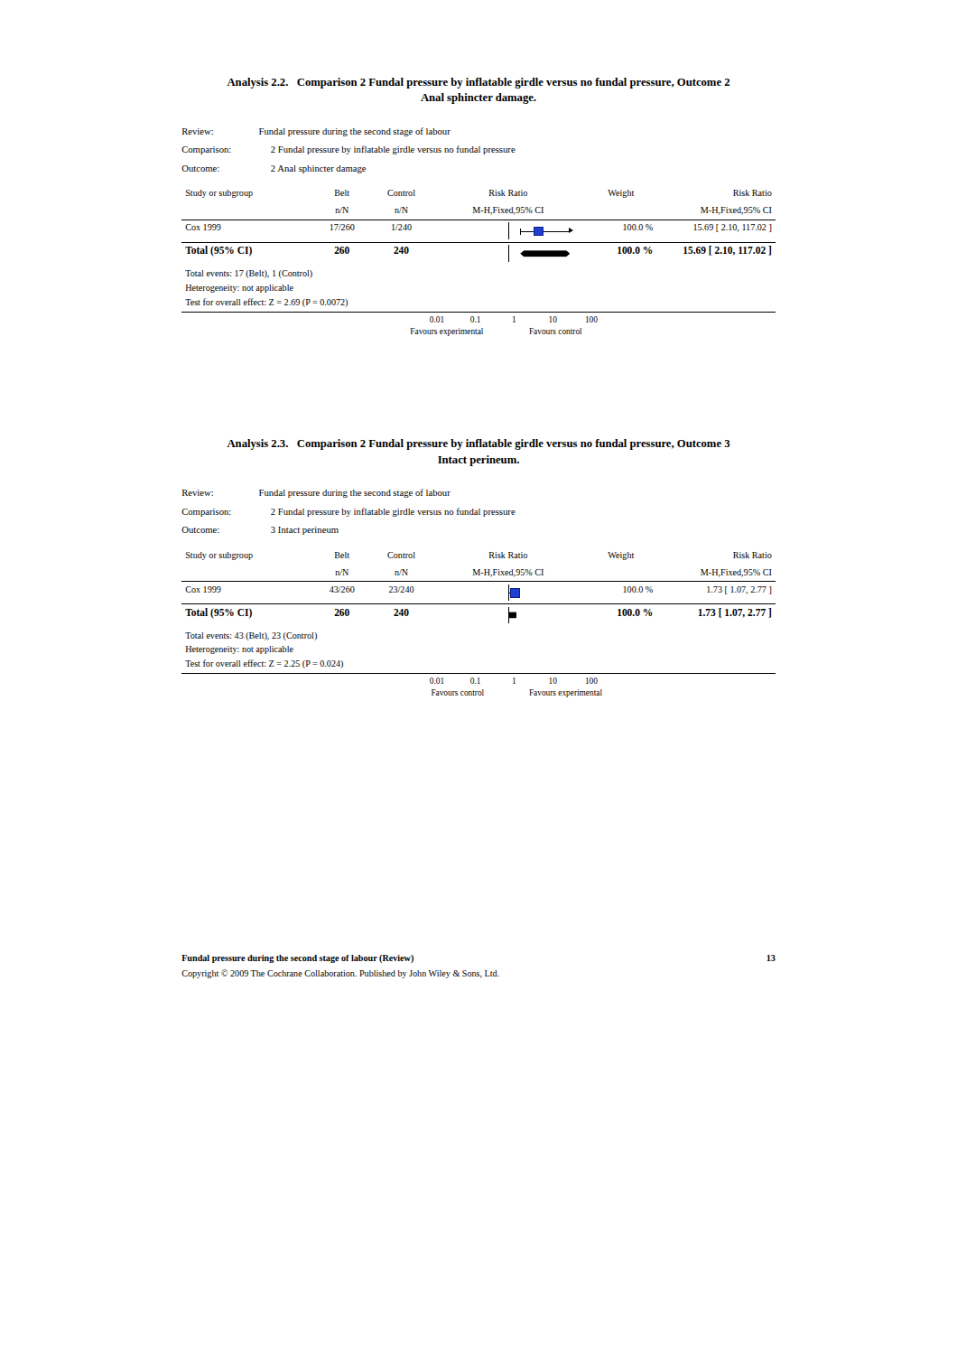Analysis 2.2. Comparison 2 Fundal pressure by inflatable girdle versus no fundal pressure, Outcome 2 Anal sphincter damage.
Review: Fundal pressure during the second stage of labour
Comparison: 2 Fundal pressure by inflatable girdle versus no fundal pressure
Outcome: 2 Anal sphincter damage
| Study or subgroup | Belt | Control | Risk Ratio | Weight | Risk Ratio |
| --- | --- | --- | --- | --- | --- |
| | n/N | n/N | M-H,Fixed,95% CI | | M-H,Fixed,95% CI |
| Cox 1999 | 17/260 | 1/240 | | 100.0 % | 15.69 [ 2.10, 117.02 ] |
| Total (95% CI) | 260 | 240 | | 100.0 % | 15.69 [ 2.10, 117.02 ] |
| Total events: 17 (Belt), 1 (Control) Heterogeneity: not applicable Test for overall effect: Z = 2.69 (P = 0.0072) |
0.01 0.1 1 10 100
Favours experimental Favours control
Analysis 2.3. Comparison 2 Fundal pressure by inflatable girdle versus no fundal pressure, Outcome 3 Intact perineum.
Review: Fundal pressure during the second stage of labour
Comparison: 2 Fundal pressure by inflatable girdle versus no fundal pressure
Outcome: 3 Intact perineum
| Study or subgroup | Belt | Control | Risk Ratio | Weight | Risk Ratio |
| --- | --- | --- | --- | --- | --- |
| | n/N | n/N | M-H,Fixed,95% CI | | M-H,Fixed,95% CI |
| Cox 1999 | 43/260 | 23/240 | | 100.0 % | 1.73 [ 1.07, 2.77 ] |
| Total (95% CI) | 260 | 240 | | 100.0 % | 1.73 [ 1.07, 2.77 ] |
| Total events: 43 (Belt), 23 (Control) Heterogeneity: not applicable Test for overall effect: Z = 2.25 (P = 0.024) |
0.01 0.1 1 10 100
Favours control Favours experimental
Fundal pressure during the second stage of labour (Review) 13
Copyright © 2009 The Cochrane Collaboration. Published by John Wiley & Sons, Ltd.